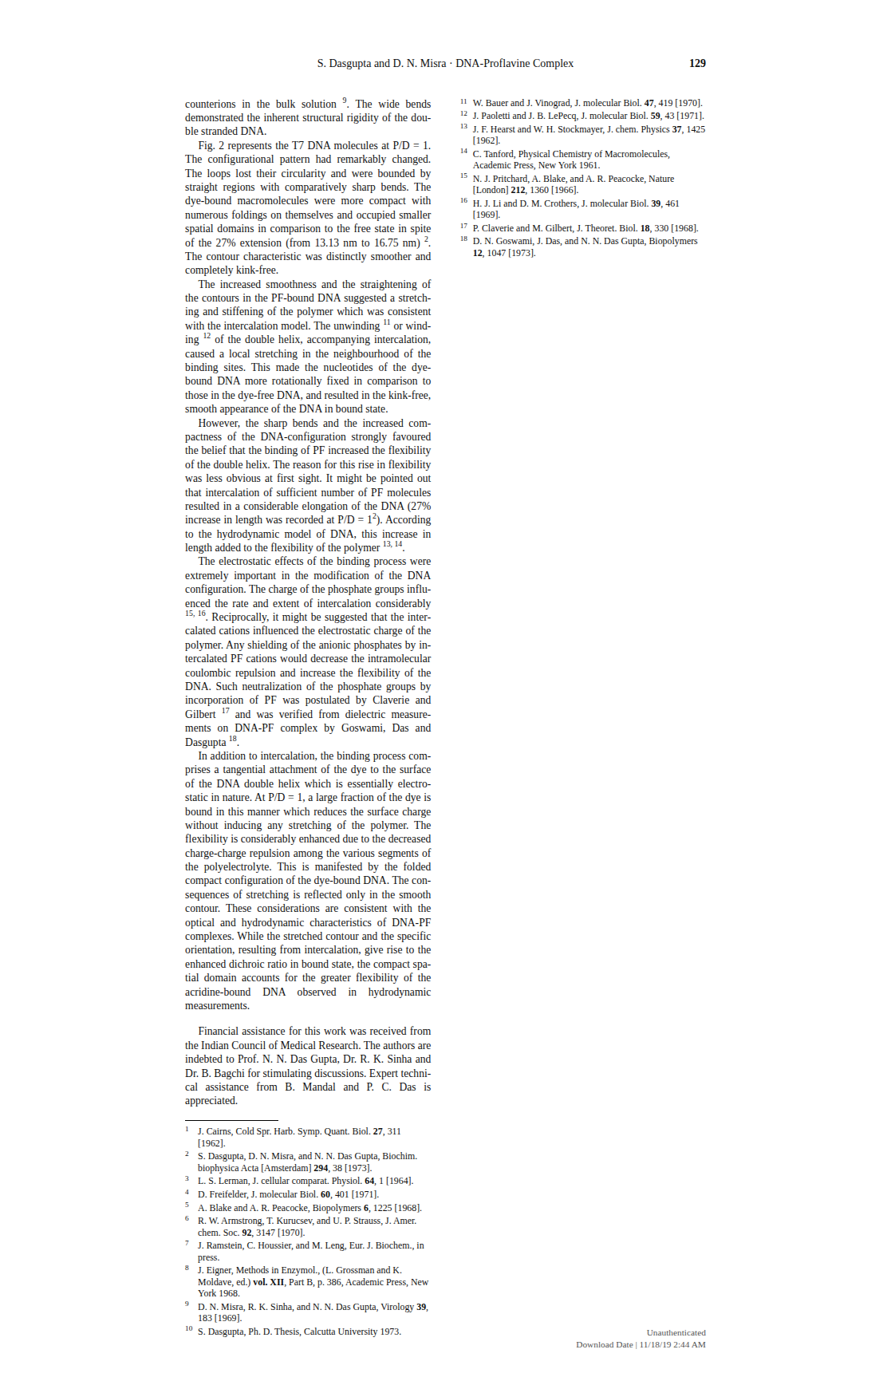S. Dasgupta and D. N. Misra · DNA-Proflavine Complex 129
counterions in the bulk solution 9. The wide bends demonstrated the inherent structural rigidity of the double stranded DNA.
Fig. 2 represents the T7 DNA molecules at P/D = 1. The configurational pattern had remarkably changed. The loops lost their circularity and were bounded by straight regions with comparatively sharp bends. The dye-bound macromolecules were more compact with numerous foldings on themselves and occupied smaller spatial domains in comparison to the free state in spite of the 27% extension (from 13.13 nm to 16.75 nm) 2. The contour characteristic was distinctly smoother and completely kink-free.
The increased smoothness and the straightening of the contours in the PF-bound DNA suggested a stretching and stiffening of the polymer which was consistent with the intercalation model. The unwinding 11 or winding 12 of the double helix, accompanying intercalation, caused a local stretching in the neighbourhood of the binding sites. This made the nucleotides of the dye-bound DNA more rotationally fixed in comparison to those in the dye-free DNA, and resulted in the kink-free, smooth appearance of the DNA in bound state.
However, the sharp bends and the increased compactness of the DNA-configuration strongly favoured the belief that the binding of PF increased the flexibility of the double helix. The reason for this rise in flexibility was less obvious at first sight. It might be pointed out that intercalation of sufficient number of PF molecules resulted in a considerable elongation of the DNA (27% increase in length was recorded at P/D = 12). According to the hydrodynamic model of DNA, this increase in length added to the flexibility of the polymer 13, 14.
The electrostatic effects of the binding process were extremely important in the modification of the DNA configuration. The charge of the phosphate groups influenced the rate and extent of intercalation considerably 15, 16. Reciprocally, it might be suggested that the intercalated cations influenced the electrostatic charge of the polymer. Any shielding of the anionic phosphates by intercalated PF cations would decrease the intramolecular coulombic repulsion and increase the flexibility of the DNA. Such neutralization of the phosphate groups by incorporation of PF was postulated by Claverie and Gilbert 17 and was verified from dielectric measurements on DNA-PF complex by Goswami, Das and Dasgupta 18.
In addition to intercalation, the binding process comprises a tangential attachment of the dye to the surface of the DNA double helix which is essentially electrostatic in nature. At P/D = 1, a large fraction of the dye is bound in this manner which reduces the surface charge without inducing any stretching of the polymer. The flexibility is considerably enhanced due to the decreased charge-charge repulsion among the various segments of the polyelectrolyte. This is manifested by the folded compact configuration of the dye-bound DNA. The consequences of stretching is reflected only in the smooth contour. These considerations are consistent with the optical and hydrodynamic characteristics of DNA-PF complexes. While the stretched contour and the specific orientation, resulting from intercalation, give rise to the enhanced dichroic ratio in bound state, the compact spatial domain accounts for the greater flexibility of the acridine-bound DNA observed in hydrodynamic measurements.
Financial assistance for this work was received from the Indian Council of Medical Research. The authors are indebted to Prof. N. N. Das Gupta, Dr. R. K. Sinha and Dr. B. Bagchi for stimulating discussions. Expert technical assistance from B. Mandal and P. C. Das is appreciated.
1 J. Cairns, Cold Spr. Harb. Symp. Quant. Biol. 27, 311 [1962].
2 S. Dasgupta, D. N. Misra, and N. N. Das Gupta, Biochim. biophysica Acta [Amsterdam] 294, 38 [1973].
3 L. S. Lerman, J. cellular comparat. Physiol. 64, 1 [1964].
4 D. Freifelder, J. molecular Biol. 60, 401 [1971].
5 A. Blake and A. R. Peacocke, Biopolymers 6, 1225 [1968].
6 R. W. Armstrong, T. Kurucsev, and U. P. Strauss, J. Amer. chem. Soc. 92, 3147 [1970].
7 J. Ramstein, C. Houssier, and M. Leng, Eur. J. Biochem., in press.
8 J. Eigner, Methods in Enzymol., (L. Grossman and K. Moldave, ed.) vol. XII, Part B, p. 386, Academic Press, New York 1968.
9 D. N. Misra, R. K. Sinha, and N. N. Das Gupta, Virology 39, 183 [1969].
10 S. Dasgupta, Ph. D. Thesis, Calcutta University 1973.
11 W. Bauer and J. Vinograd, J. molecular Biol. 47, 419 [1970].
12 J. Paoletti and J. B. LePecq, J. molecular Biol. 59, 43 [1971].
13 J. F. Hearst and W. H. Stockmayer, J. chem. Physics 37, 1425 [1962].
14 C. Tanford, Physical Chemistry of Macromolecules, Academic Press, New York 1961.
15 N. J. Pritchard, A. Blake, and A. R. Peacocke, Nature [London] 212, 1360 [1966].
16 H. J. Li and D. M. Crothers, J. molecular Biol. 39, 461 [1969].
17 P. Claverie and M. Gilbert, J. Theoret. Biol. 18, 330 [1968].
18 D. N. Goswami, J. Das, and N. N. Das Gupta, Biopolymers 12, 1047 [1973].
Unauthenticated
Download Date | 11/18/19 2:44 AM